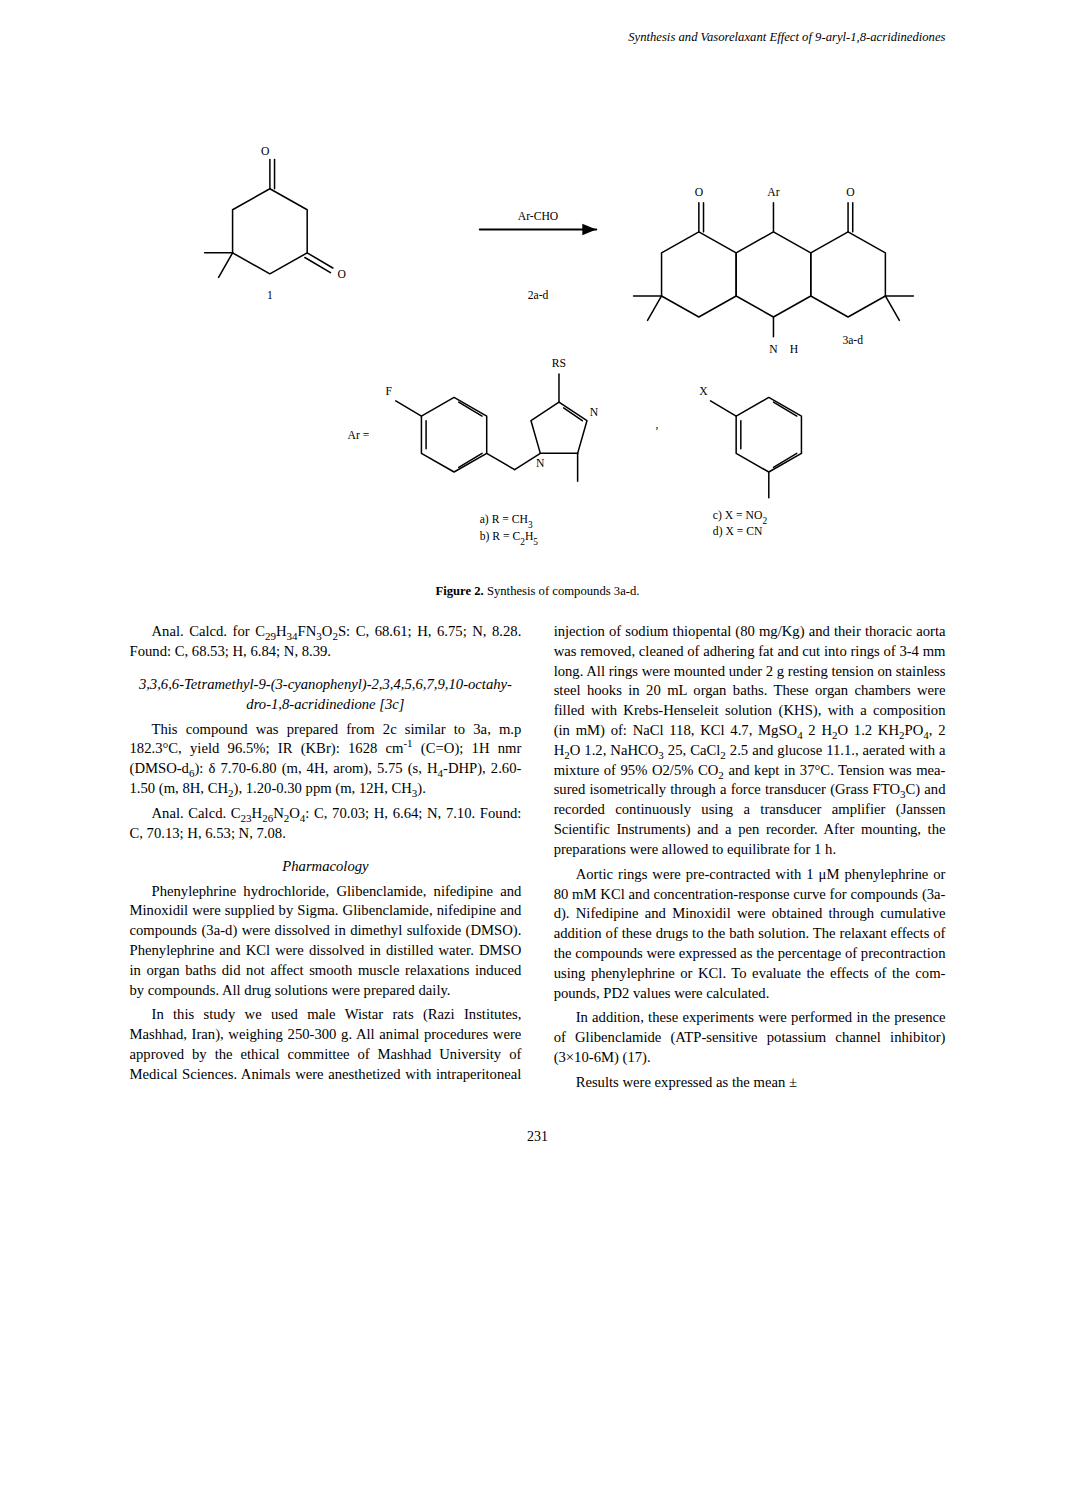Synthesis and Vasorelaxant Effect of 9-aryl-1,8-acridinediones
O O 1 Ar-CHO 2a-d O O Ar N H 3a-d Ar = F RS N N , X a) R = CH3 b) R = C2H5 c) X = NO2 d) X = CN
Figure 2. Synthesis of compounds 3a-d.
Anal. Calcd. for C29H34FN3O2S: C, 68.61; H, 6.75; N, 8.28. Found: C, 68.53; H, 6.84; N, 8.39.
3,3,6,6-Tetramethyl-9-(3-cyanophenyl)-2,3,4,5,6,7,9,10-octahydro-1,8-acridinedione [3c]
This compound was prepared from 2c similar to 3a, m.p 182.3°C, yield 96.5%; IR (KBr): 1628 cm-1 (C=O); 1H nmr (DMSO-d6): δ 7.70-6.80 (m, 4H, arom), 5.75 (s, H4-DHP), 2.60-1.50 (m, 8H, CH2), 1.20-0.30 ppm (m, 12H, CH3).
Anal. Calcd. C23H26N2O4: C, 70.03; H, 6.64; N, 7.10. Found: C, 70.13; H, 6.53; N, 7.08.
Pharmacology
Phenylephrine hydrochloride, Glibenclamide, nifedipine and Minoxidil were supplied by Sigma. Glibenclamide, nifedipine and compounds (3a-d) were dissolved in dimethyl sulfoxide (DMSO). Phenylephrine and KCl were dissolved in distilled water. DMSO in organ baths did not affect smooth muscle relaxations induced by compounds. All drug solutions were prepared daily.
In this study we used male Wistar rats (Razi Institutes, Mashhad, Iran), weighing 250-300 g. All animal procedures were approved by the ethical committee of Mashhad University of Medical Sciences. Animals were anesthetized with intraperitoneal injection of sodium thiopental (80 mg/Kg) and their thoracic aorta was removed, cleaned of adhering fat and cut into rings of 3-4 mm long. All rings were mounted under 2 g resting tension on stainless steel hooks in 20 mL organ baths. These organ chambers were filled with Krebs-Henseleit solution (KHS), with a composition (in mM) of: NaCl 118, KCl 4.7, MgSO4 2 H2O 1.2 KH2PO4, 2 H2O 1.2, NaHCO3 25, CaCl2 2.5 and glucose 11.1., aerated with a mixture of 95% O2/5% CO2 and kept in 37°C. Tension was measured isometrically through a force transducer (Grass FTO3C) and recorded continuously using a transducer amplifier (Janssen Scientific Instruments) and a pen recorder. After mounting, the preparations were allowed to equilibrate for 1 h.
Aortic rings were pre-contracted with 1 μM phenylephrine or 80 mM KCl and concentration-response curve for compounds (3a-d). Nifedipine and Minoxidil were obtained through cumulative addition of these drugs to the bath solution. The relaxant effects of the compounds were expressed as the percentage of precontraction using phenylephrine or KCl. To evaluate the effects of the compounds, PD2 values were calculated.
In addition, these experiments were performed in the presence of Glibenclamide (ATP-sensitive potassium channel inhibitor) (3×10-6M) (17).
Results were expressed as the mean ±
231